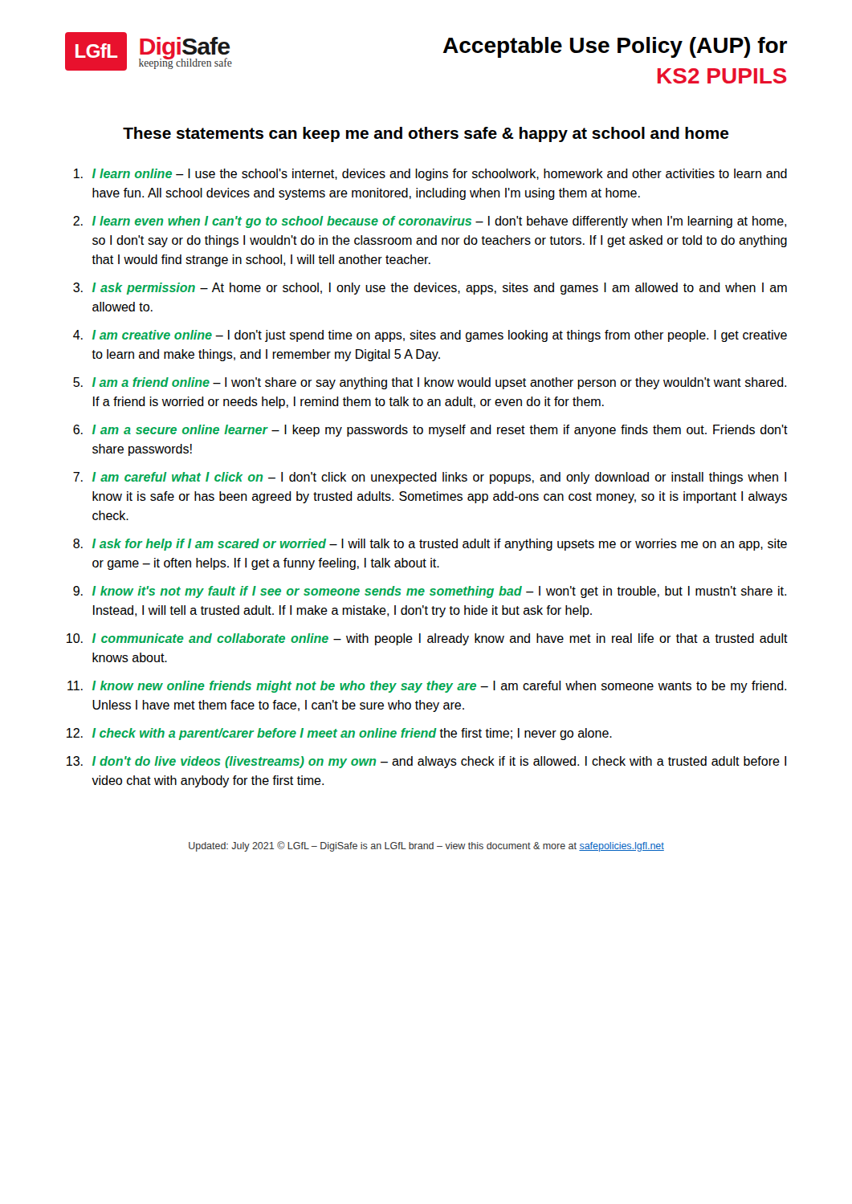LGfL
Digi Safe keeping children safe
Acceptable Use Policy (AUP) for
KS2 PUPILS
These statements can keep me and others safe & happy at school and home
I learn online – I use the school's internet, devices and logins for schoolwork, homework and other activities to learn and have fun. All school devices and systems are monitored, including when I'm using them at home.
I learn even when I can't go to school because of coronavirus – I don't behave differently when I'm learning at home, so I don't say or do things I wouldn't do in the classroom and nor do teachers or tutors. If I get asked or told to do anything that I would find strange in school, I will tell another teacher.
I ask permission – At home or school, I only use the devices, apps, sites and games I am allowed to and when I am allowed to.
I am creative online – I don't just spend time on apps, sites and games looking at things from other people. I get creative to learn and make things, and I remember my Digital 5 A Day.
I am a friend online – I won't share or say anything that I know would upset another person or they wouldn't want shared. If a friend is worried or needs help, I remind them to talk to an adult, or even do it for them.
I am a secure online learner – I keep my passwords to myself and reset them if anyone finds them out. Friends don't share passwords!
I am careful what I click on – I don't click on unexpected links or popups, and only download or install things when I know it is safe or has been agreed by trusted adults. Sometimes app add-ons can cost money, so it is important I always check.
I ask for help if I am scared or worried – I will talk to a trusted adult if anything upsets me or worries me on an app, site or game – it often helps. If I get a funny feeling, I talk about it.
I know it's not my fault if I see or someone sends me something bad – I won't get in trouble, but I mustn't share it. Instead, I will tell a trusted adult. If I make a mistake, I don't try to hide it but ask for help.
I communicate and collaborate online – with people I already know and have met in real life or that a trusted adult knows about.
I know new online friends might not be who they say they are – I am careful when someone wants to be my friend. Unless I have met them face to face, I can't be sure who they are.
I check with a parent/carer before I meet an online friend the first time; I never go alone.
I don't do live videos (livestreams) on my own – and always check if it is allowed. I check with a trusted adult before I video chat with anybody for the first time.
Updated: July 2021 © LGfL – DigiSafe is an LGfL brand – view this document & more at safepolicies.lgfl.net